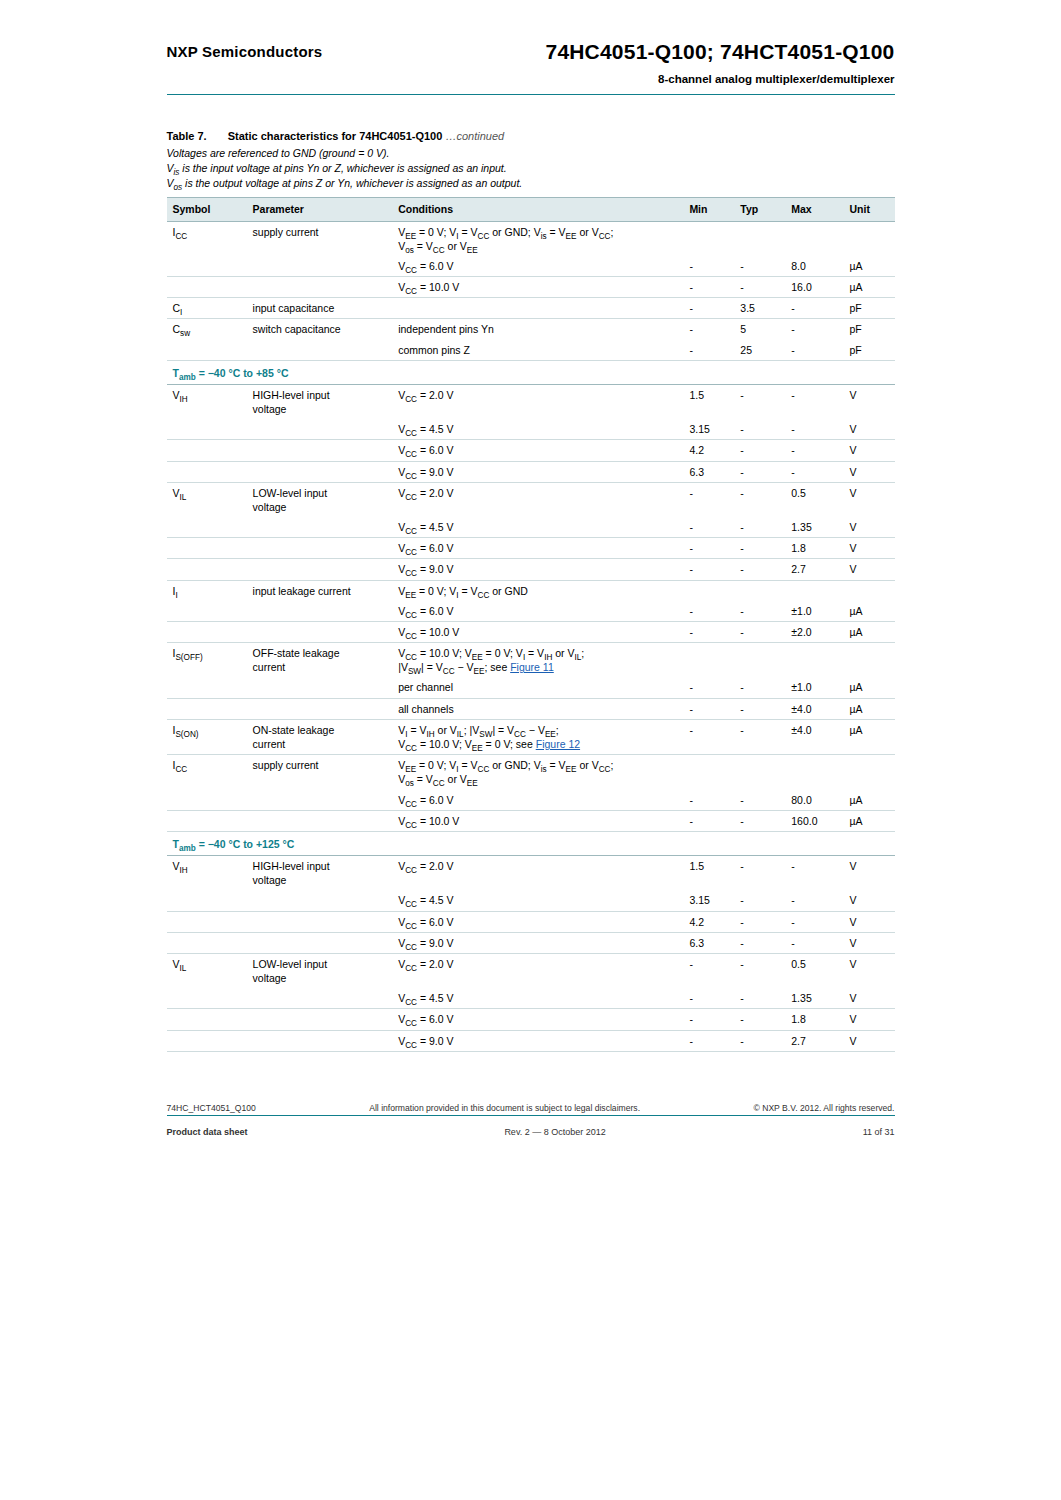NXP Semiconductors
74HC4051-Q100; 74HCT4051-Q100
8-channel analog multiplexer/demultiplexer
Table 7. Static characteristics for 74HC4051-Q100 …continued
Voltages are referenced to GND (ground = 0 V).
Vis is the input voltage at pins Yn or Z, whichever is assigned as an input.
Vos is the output voltage at pins Z or Yn, whichever is assigned as an output.
| Symbol | Parameter | Conditions | Min | Typ | Max | Unit |
| --- | --- | --- | --- | --- | --- | --- |
| I CC | supply current | V EE = 0 V; V I = V CC or GND; V is = V EE or V CC ; V os = V CC or V EE | | | | |
| | | V CC = 6.0 V | - | - | 8.0 | µA |
| | | V CC = 10.0 V | - | - | 16.0 | µA |
| C I | input capacitance | | - | 3.5 | - | pF |
| C sw | switch capacitance | independent pins Yn | - | 5 | - | pF |
| | | common pins Z | - | 25 | - | pF |
| T amb = −40 °C to +85 °C |
| V IH | HIGH-level input voltage | V CC = 2.0 V | 1.5 | - | - | V |
| | | V CC = 4.5 V | 3.15 | - | - | V |
| | | V CC = 6.0 V | 4.2 | - | - | V |
| | | V CC = 9.0 V | 6.3 | - | - | V |
| V IL | LOW-level input voltage | V CC = 2.0 V | - | - | 0.5 | V |
| | | V CC = 4.5 V | - | - | 1.35 | V |
| | | V CC = 6.0 V | - | - | 1.8 | V |
| | | V CC = 9.0 V | - | - | 2.7 | V |
| I I | input leakage current | V EE = 0 V; V I = V CC or GND | | | | |
| | | V CC = 6.0 V | - | - | ±1.0 | µA |
| | | V CC = 10.0 V | - | - | ±2.0 | µA |
| I S(OFF) | OFF-state leakage current | V CC = 10.0 V; V EE = 0 V; V I = V IH or V IL ; /V SW / = V CC − V EE ; see Figure 11 | | | | |
| | | per channel | - | - | ±1.0 | µA |
| | | all channels | - | - | ±4.0 | µA |
| I S(ON) | ON-state leakage current | V I = V IH or V IL ; /V SW / = V CC − V EE ; V CC = 10.0 V; V EE = 0 V; see Figure 12 | - | - | ±4.0 | µA |
| I CC | supply current | V EE = 0 V; V I = V CC or GND; V is = V EE or V CC ; V os = V CC or V EE | | | | |
| | | V CC = 6.0 V | - | - | 80.0 | µA |
| | | V CC = 10.0 V | - | - | 160.0 | µA |
| T amb = −40 °C to +125 °C |
| V IH | HIGH-level input voltage | V CC = 2.0 V | 1.5 | - | - | V |
| | | V CC = 4.5 V | 3.15 | - | - | V |
| | | V CC = 6.0 V | 4.2 | - | - | V |
| | | V CC = 9.0 V | 6.3 | - | - | V |
| V IL | LOW-level input voltage | V CC = 2.0 V | - | - | 0.5 | V |
| | | V CC = 4.5 V | - | - | 1.35 | V |
| | | V CC = 6.0 V | - | - | 1.8 | V |
| | | V CC = 9.0 V | - | - | 2.7 | V |
74HC_HCT4051_Q100
All information provided in this document is subject to legal disclaimers.
© NXP B.V. 2012. All rights reserved.
Product data sheet
Rev. 2 — 8 October 2012
11 of 31